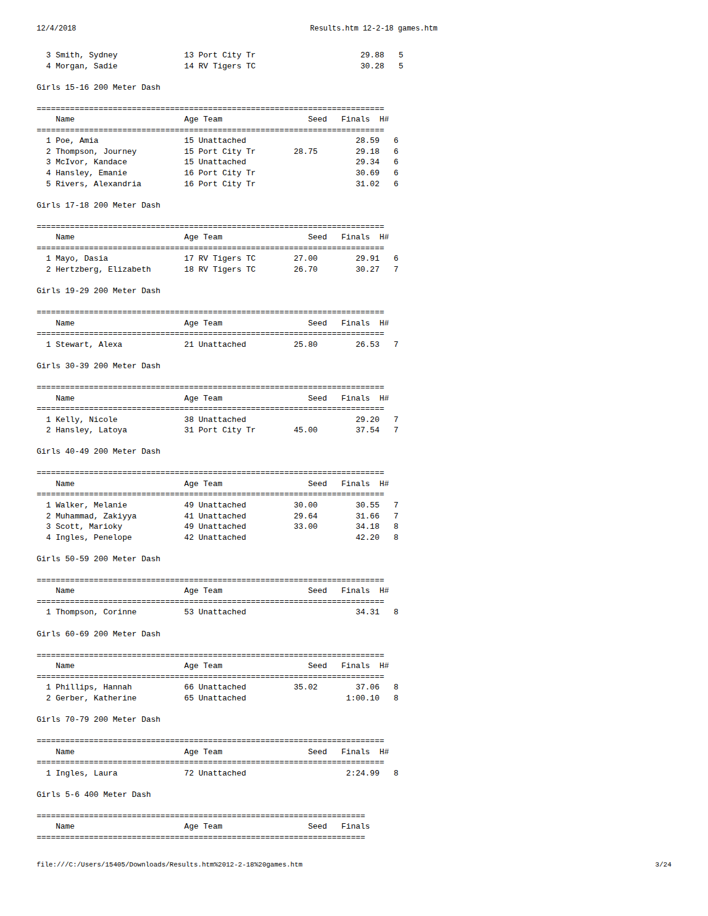12/4/2018
Results.htm 12-2-18 games.htm
  3 Smith, Sydney              13 Port City Tr                      29.88   5
  4 Morgan, Sadie              14 RV Tigers TC                      30.28   5

Girls 15-16 200 Meter Dash

=========================================================================
    Name                       Age Team                  Seed   Finals  H#
=========================================================================
  1 Poe, Amia                  15 Unattached                       28.59   6
  2 Thompson, Journey          15 Port City Tr        28.75        29.18   6
  3 McIvor, Kandace            15 Unattached                       29.34   6
  4 Hansley, Emanie            16 Port City Tr                     30.69   6
  5 Rivers, Alexandria         16 Port City Tr                     31.02   6

Girls 17-18 200 Meter Dash

=========================================================================
    Name                       Age Team                  Seed   Finals  H#
=========================================================================
  1 Mayo, Dasia                17 RV Tigers TC        27.00        29.91   6
  2 Hertzberg, Elizabeth       18 RV Tigers TC        26.70        30.27   7

Girls 19-29 200 Meter Dash

=========================================================================
    Name                       Age Team                  Seed   Finals  H#
=========================================================================
  1 Stewart, Alexa             21 Unattached          25.80        26.53   7

Girls 30-39 200 Meter Dash

=========================================================================
    Name                       Age Team                  Seed   Finals  H#
=========================================================================
  1 Kelly, Nicole              38 Unattached                       29.20   7
  2 Hansley, Latoya            31 Port City Tr        45.00        37.54   7

Girls 40-49 200 Meter Dash

=========================================================================
    Name                       Age Team                  Seed   Finals  H#
=========================================================================
  1 Walker, Melanie            49 Unattached          30.00        30.55   7
  2 Muhammad, Zakiyya          41 Unattached          29.64        31.66   7
  3 Scott, Marioky             49 Unattached          33.00        34.18   8
  4 Ingles, Penelope           42 Unattached                       42.20   8

Girls 50-59 200 Meter Dash

=========================================================================
    Name                       Age Team                  Seed   Finals  H#
=========================================================================
  1 Thompson, Corinne          53 Unattached                       34.31   8

Girls 60-69 200 Meter Dash

=========================================================================
    Name                       Age Team                  Seed   Finals  H#
=========================================================================
  1 Phillips, Hannah           66 Unattached          35.02        37.06   8
  2 Gerber, Katherine          65 Unattached                     1:00.10   8

Girls 70-79 200 Meter Dash

=========================================================================
    Name                       Age Team                  Seed   Finals  H#
=========================================================================
  1 Ingles, Laura              72 Unattached                     2:24.99   8

Girls 5-6 400 Meter Dash

=====================================================================
    Name                       Age Team                  Seed   Finals
=====================================================================
file:///C:/Users/15405/Downloads/Results.htm%2012-2-18%20games.htm
3/24